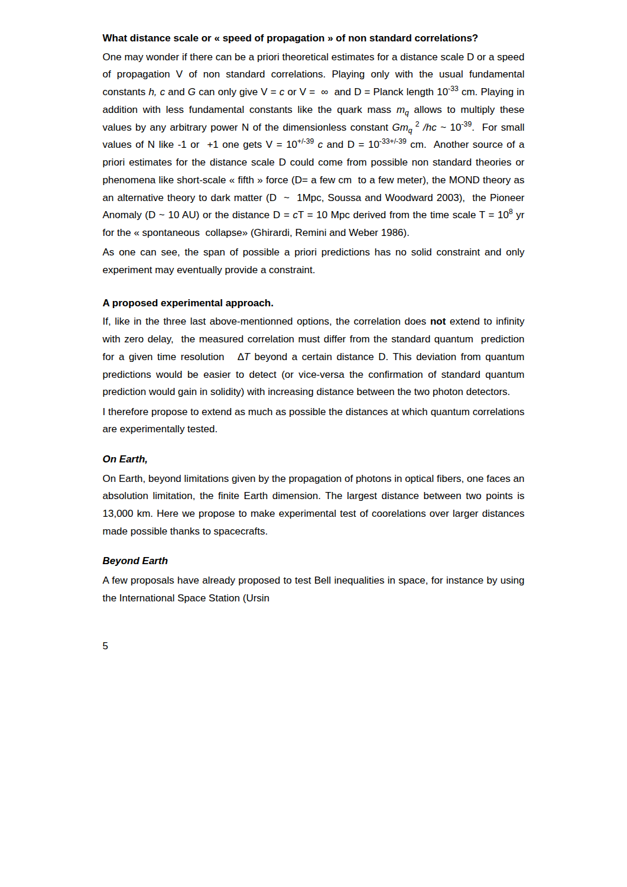What distance scale or « speed of propagation » of non standard correlations?
One may wonder if there can be a priori theoretical estimates for a distance scale D or a speed of propagation V of non standard correlations. Playing only with the usual fundamental constants h, c and G can only give V = c or V = ∞ and D = Planck length 10-33 cm. Playing in addition with less fundamental constants like the quark mass mq allows to multiply these values by any arbitrary power N of the dimensionless constant Gmq 2 /hc ~ 10-39. For small values of N like -1 or +1 one gets V = 10+/-39 c and D = 10-33+/-39 cm. Another source of a priori estimates for the distance scale D could come from possible non standard theories or phenomena like short-scale « fifth » force (D= a few cm to a few meter), the MOND theory as an alternative theory to dark matter (D ~ 1Mpc, Soussa and Woodward 2003), the Pioneer Anomaly (D ~ 10 AU) or the distance D = c T = 10 Mpc derived from the time scale T = 108 yr for the « spontaneous collapse» (Ghirardi, Remini and Weber 1986).
As one can see, the span of possible a priori predictions has no solid constraint and only experiment may eventually provide a constraint.
A proposed experimental approach.
If, like in the three last above-mentionned options, the correlation does not extend to infinity with zero delay, the measured correlation must differ from the standard quantum prediction for a given time resolution ∆T beyond a certain distance D. This deviation from quantum predictions would be easier to detect (or vice-versa the confirmation of standard quantum prediction would gain in solidity) with increasing distance between the two photon detectors.
I therefore propose to extend as much as possible the distances at which quantum correlations are experimentally tested.
On Earth,
On Earth, beyond limitations given by the propagation of photons in optical fibers, one faces an absolution limitation, the finite Earth dimension. The largest distance between two points is 13,000 km. Here we propose to make experimental test of coorelations over larger distances made possible thanks to spacecrafts.
Beyond Earth
A few proposals have already proposed to test Bell inequalities in space, for instance by using the International Space Station (Ursin
5